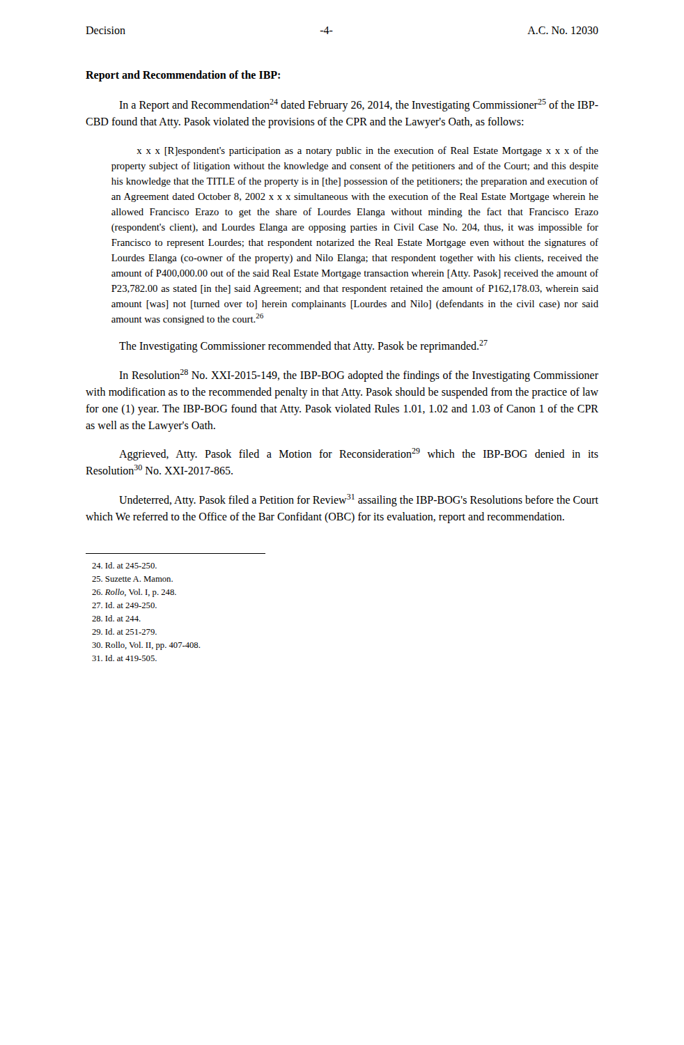Decision -4- A.C. No. 12030
Report and Recommendation of the IBP:
In a Report and Recommendation24 dated February 26, 2014, the Investigating Commissioner25 of the IBP-CBD found that Atty. Pasok violated the provisions of the CPR and the Lawyer's Oath, as follows:
x x x [R]espondent's participation as a notary public in the execution of Real Estate Mortgage x x x of the property subject of litigation without the knowledge and consent of the petitioners and of the Court; and this despite his knowledge that the TITLE of the property is in [the] possession of the petitioners; the preparation and execution of an Agreement dated October 8, 2002 x x x simultaneous with the execution of the Real Estate Mortgage wherein he allowed Francisco Erazo to get the share of Lourdes Elanga without minding the fact that Francisco Erazo (respondent's client), and Lourdes Elanga are opposing parties in Civil Case No. 204, thus, it was impossible for Francisco to represent Lourdes; that respondent notarized the Real Estate Mortgage even without the signatures of Lourdes Elanga (co-owner of the property) and Nilo Elanga; that respondent together with his clients, received the amount of P400,000.00 out of the said Real Estate Mortgage transaction wherein [Atty. Pasok] received the amount of P23,782.00 as stated [in the] said Agreement; and that respondent retained the amount of P162,178.03, wherein said amount [was] not [turned over to] herein complainants [Lourdes and Nilo] (defendants in the civil case) nor said amount was consigned to the court.26
The Investigating Commissioner recommended that Atty. Pasok be reprimanded.27
In Resolution28 No. XXI-2015-149, the IBP-BOG adopted the findings of the Investigating Commissioner with modification as to the recommended penalty in that Atty. Pasok should be suspended from the practice of law for one (1) year. The IBP-BOG found that Atty. Pasok violated Rules 1.01, 1.02 and 1.03 of Canon 1 of the CPR as well as the Lawyer's Oath.
Aggrieved, Atty. Pasok filed a Motion for Reconsideration29 which the IBP-BOG denied in its Resolution30 No. XXI-2017-865.
Undeterred, Atty. Pasok filed a Petition for Review31 assailing the IBP-BOG's Resolutions before the Court which We referred to the Office of the Bar Confidant (OBC) for its evaluation, report and recommendation.
Id. at 245-250.
Suzette A. Mamon.
Rollo, Vol. I, p. 248.
Id. at 249-250.
Id. at 244.
Id. at 251-279.
Rollo, Vol. II, pp. 407-408.
Id. at 419-505.